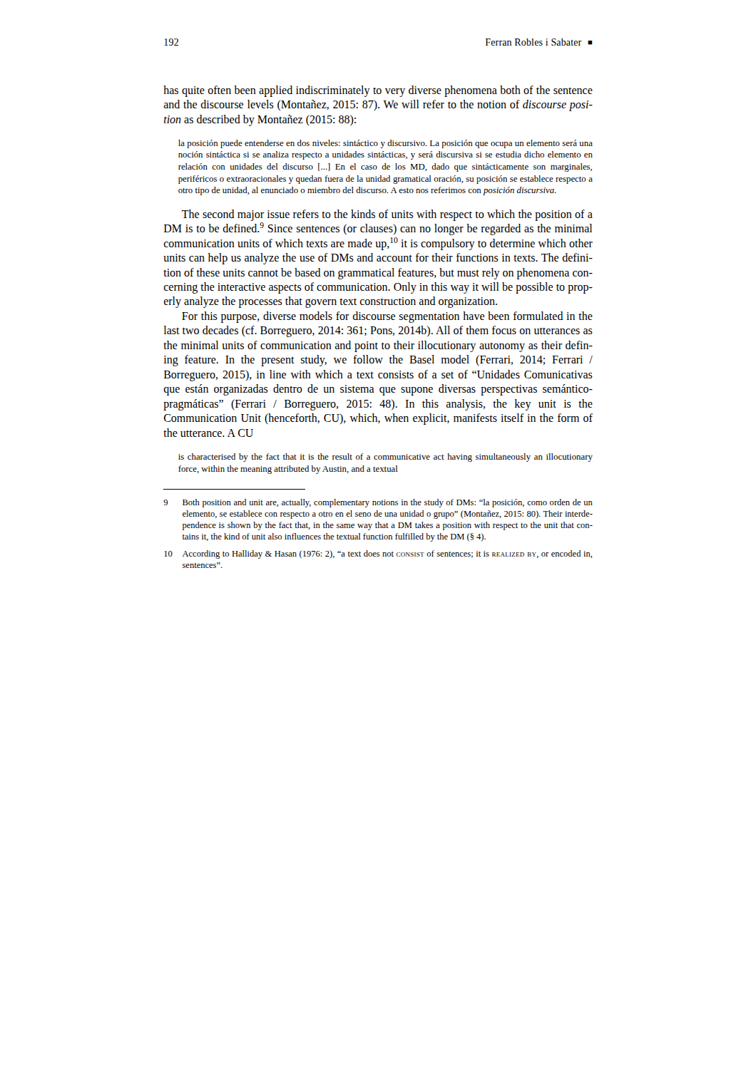192 Ferran Robles i Sabater
has quite often been applied indiscriminately to very diverse phenomena both of the sentence and the discourse levels (Montañez, 2015: 87). We will refer to the notion of discourse position as described by Montañez (2015: 88):
la posición puede entenderse en dos niveles: sintáctico y discursivo. La posición que ocupa un elemento será una noción sintáctica si se analiza respecto a unidades sintácticas, y será discursiva si se estudia dicho elemento en relación con unidades del discurso [...] En el caso de los MD, dado que sintácticamente son marginales, periféricos o extraoracionales y quedan fuera de la unidad gramatical oración, su posición se establece respecto a otro tipo de unidad, al enunciado o miembro del discurso. A esto nos referimos con posición discursiva.
The second major issue refers to the kinds of units with respect to which the position of a DM is to be defined.9 Since sentences (or clauses) can no longer be regarded as the minimal communication units of which texts are made up,10 it is compulsory to determine which other units can help us analyze the use of DMs and account for their functions in texts. The definition of these units cannot be based on grammatical features, but must rely on phenomena concerning the interactive aspects of communication. Only in this way it will be possible to properly analyze the processes that govern text construction and organization.
For this purpose, diverse models for discourse segmentation have been formulated in the last two decades (cf. Borreguero, 2014: 361; Pons, 2014b). All of them focus on utterances as the minimal units of communication and point to their illocutionary autonomy as their defining feature. In the present study, we follow the Basel model (Ferrari, 2014; Ferrari / Borreguero, 2015), in line with which a text consists of a set of “Unidades Comunicativas que están organizadas dentro de un sistema que supone diversas perspectivas semántico-pragmáticas” (Ferrari / Borreguero, 2015: 48). In this analysis, the key unit is the Communication Unit (henceforth, CU), which, when explicit, manifests itself in the form of the utterance. A CU
is characterised by the fact that it is the result of a communicative act having simultaneously an illocutionary force, within the meaning attributed by Austin, and a textual
9 Both position and unit are, actually, complementary notions in the study of DMs: “la posición, como orden de un elemento, se establece con respecto a otro en el seno de una unidad o grupo” (Montañez, 2015: 80). Their interdependence is shown by the fact that, in the same way that a DM takes a position with respect to the unit that contains it, the kind of unit also influences the textual function fulfilled by the DM (§ 4).
10 According to Halliday & Hasan (1976: 2), “a text does not consist of sentences; it is realized by, or encoded in, sentences”.